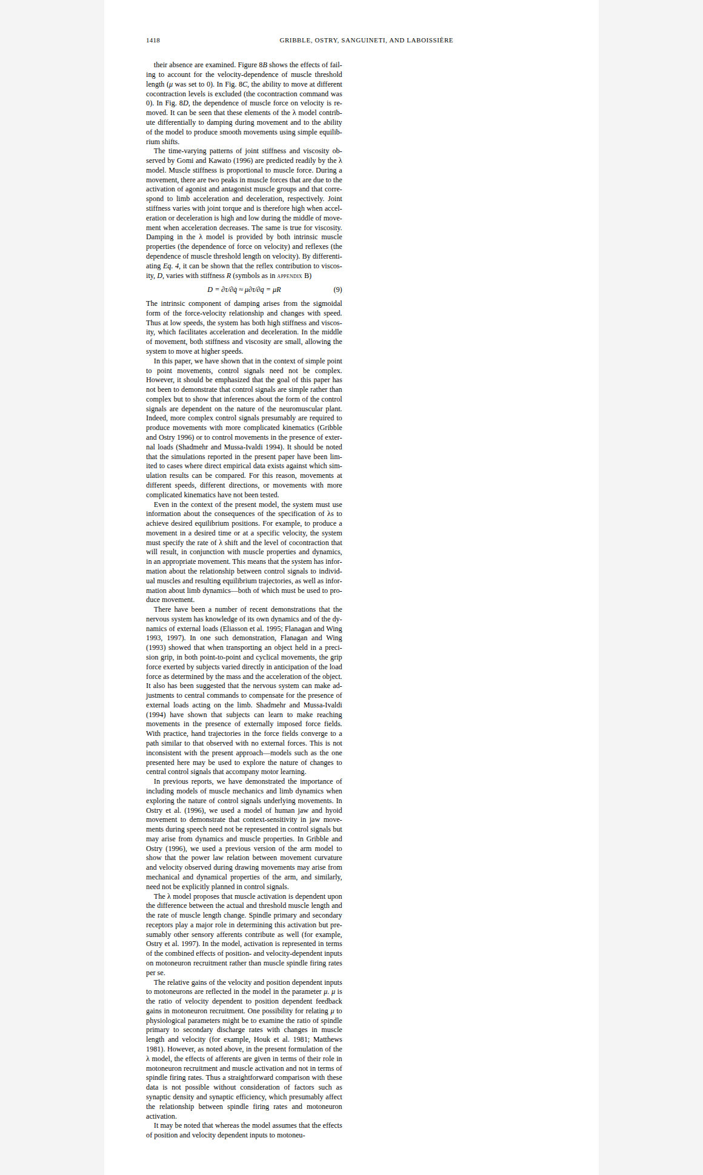1418 Gribble, Ostry, Sanguineti, and Laboissière
their absence are examined. Figure 8B shows the effects of failing to account for the velocity-dependence of muscle threshold length (μ was set to 0). In Fig. 8C, the ability to move at different cocontraction levels is excluded (the cocontraction command was 0). In Fig. 8D, the dependence of muscle force on velocity is removed. It can be seen that these elements of the λ model contribute differentially to damping during movement and to the ability of the model to produce smooth movements using simple equilibrium shifts.
The time-varying patterns of joint stiffness and viscosity observed by Gomi and Kawato (1996) are predicted readily by the λ model. Muscle stiffness is proportional to muscle force. During a movement, there are two peaks in muscle forces that are due to the activation of agonist and antagonist muscle groups and that correspond to limb acceleration and deceleration, respectively. Joint stiffness varies with joint torque and is therefore high when acceleration or deceleration is high and low during the middle of movement when acceleration decreases. The same is true for viscosity. Damping in the λ model is provided by both intrinsic muscle properties (the dependence of force on velocity) and reflexes (the dependence of muscle threshold length on velocity). By differentiating Eq. 4, it can be shown that the reflex contribution to viscosity, D, varies with stiffness R (symbols as in appendix B)
D = ∂τ/∂q̇ ≈ μ∂τ/∂q = μR (9)
The intrinsic component of damping arises from the sigmoidal form of the force-velocity relationship and changes with speed. Thus at low speeds, the system has both high stiffness and viscosity, which facilitates acceleration and deceleration. In the middle of movement, both stiffness and viscosity are small, allowing the system to move at higher speeds.
In this paper, we have shown that in the context of simple point to point movements, control signals need not be complex. However, it should be emphasized that the goal of this paper has not been to demonstrate that control signals are simple rather than complex but to show that inferences about the form of the control signals are dependent on the nature of the neuromuscular plant. Indeed, more complex control signals presumably are required to produce movements with more complicated kinematics (Gribble and Ostry 1996) or to control movements in the presence of external loads (Shadmehr and Mussa-Ivaldi 1994). It should be noted that the simulations reported in the present paper have been limited to cases where direct empirical data exists against which simulation results can be compared. For this reason, movements at different speeds, different directions, or movements with more complicated kinematics have not been tested.
Even in the context of the present model, the system must use information about the consequences of the specification of λs to achieve desired equilibrium positions. For example, to produce a movement in a desired time or at a specific velocity, the system must specify the rate of λ shift and the level of cocontraction that will result, in conjunction with muscle properties and dynamics, in an appropriate movement. This means that the system has information about the relationship between control signals to individual muscles and resulting equilibrium trajectories, as well as information about limb dynamics—both of which must be used to produce movement.
There have been a number of recent demonstrations that the nervous system has knowledge of its own dynamics and of the dynamics of external loads (Eliasson et al. 1995; Flanagan and Wing 1993, 1997). In one such demonstration, Flanagan and Wing (1993) showed that when transporting an object held in a precision grip, in both point-to-point and cyclical movements, the grip force exerted by subjects varied directly in anticipation of the load force as determined by the mass and the acceleration of the object. It also has been suggested that the nervous system can make adjustments to central commands to compensate for the presence of external loads acting on the limb. Shadmehr and Mussa-Ivaldi (1994) have shown that subjects can learn to make reaching movements in the presence of externally imposed force fields. With practice, hand trajectories in the force fields converge to a path similar to that observed with no external forces. This is not inconsistent with the present approach—models such as the one presented here may be used to explore the nature of changes to central control signals that accompany motor learning.
In previous reports, we have demonstrated the importance of including models of muscle mechanics and limb dynamics when exploring the nature of control signals underlying movements. In Ostry et al. (1996), we used a model of human jaw and hyoid movement to demonstrate that context-sensitivity in jaw movements during speech need not be represented in control signals but may arise from dynamics and muscle properties. In Gribble and Ostry (1996), we used a previous version of the arm model to show that the power law relation between movement curvature and velocity observed during drawing movements may arise from mechanical and dynamical properties of the arm, and similarly, need not be explicitly planned in control signals.
The λ model proposes that muscle activation is dependent upon the difference between the actual and threshold muscle length and the rate of muscle length change. Spindle primary and secondary receptors play a major role in determining this activation but presumably other sensory afferents contribute as well (for example, Ostry et al. 1997). In the model, activation is represented in terms of the combined effects of position- and velocity-dependent inputs on motoneuron recruitment rather than muscle spindle firing rates per se.
The relative gains of the velocity and position dependent inputs to motoneurons are reflected in the model in the parameter μ. μ is the ratio of velocity dependent to position dependent feedback gains in motoneuron recruitment. One possibility for relating μ to physiological parameters might be to examine the ratio of spindle primary to secondary discharge rates with changes in muscle length and velocity (for example, Houk et al. 1981; Matthews 1981). However, as noted above, in the present formulation of the λ model, the effects of afferents are given in terms of their role in motoneuron recruitment and muscle activation and not in terms of spindle firing rates. Thus a straightforward comparison with these data is not possible without consideration of factors such as synaptic density and synaptic efficiency, which presumably affect the relationship between spindle firing rates and motoneuron activation.
It may be noted that whereas the model assumes that the effects of position and velocity dependent inputs to motoneu-